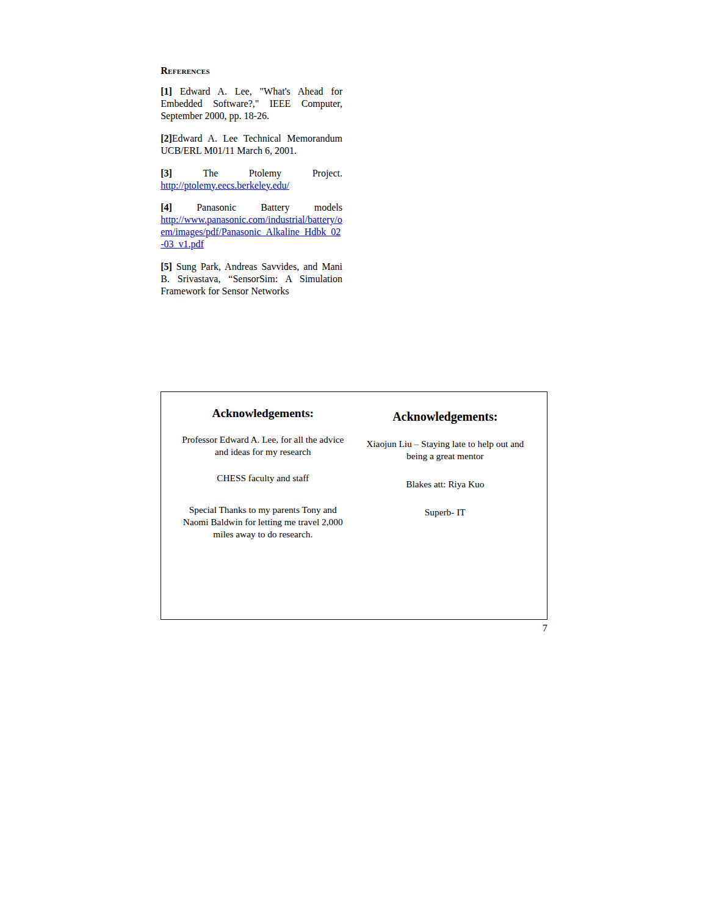References
[1] Edward A. Lee, "What's Ahead for Embedded Software?," IEEE Computer, September 2000, pp. 18-26.
[2] Edward A. Lee Technical Memorandum UCB/ERL M01/11 March 6, 2001.
[3] The Ptolemy Project. http://ptolemy.eecs.berkeley.edu/
[4] Panasonic Battery models http://www.panasonic.com/industrial/battery/oem/images/pdf/Panasonic_Alkaline_Hdbk_02-03_v1.pdf
[5] Sung Park, Andreas Savvides, and Mani B. Srivastava, “SensorSim: A Simulation Framework for Sensor Networks
Acknowledgements:
Professor Edward A. Lee, for all the advice and ideas for my research
CHESS faculty and staff
Special Thanks to my parents Tony and Naomi Baldwin for letting me travel 2,000 miles away to do research.
Acknowledgements:
Xiaojun Liu – Staying late to help out and being a great mentor
Blakes att: Riya Kuo
Superb- IT
7